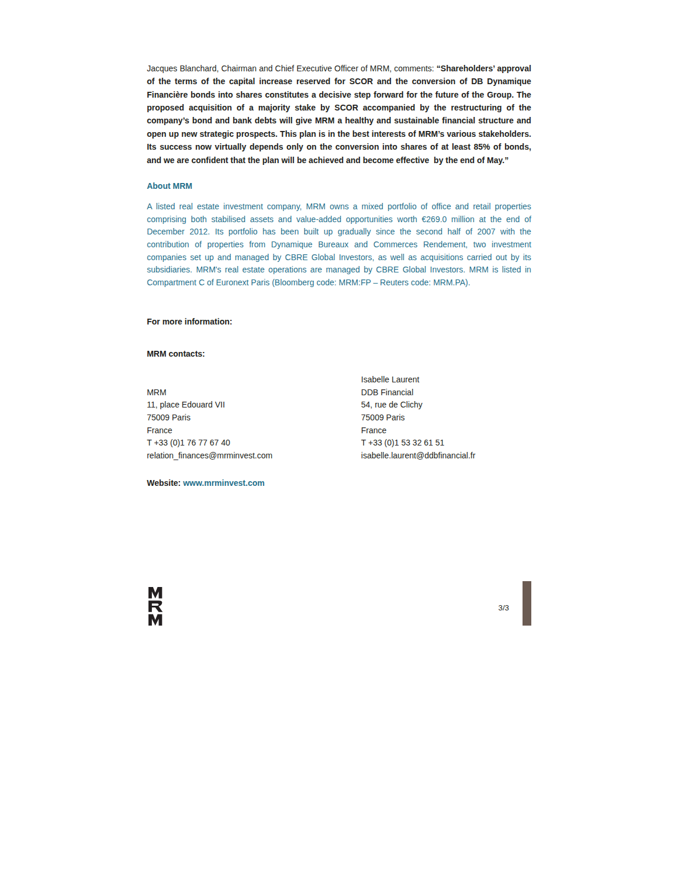Jacques Blanchard, Chairman and Chief Executive Officer of MRM, comments: “Shareholders’ approval of the terms of the capital increase reserved for SCOR and the conversion of DB Dynamique Financière bonds into shares constitutes a decisive step forward for the future of the Group. The proposed acquisition of a majority stake by SCOR accompanied by the restructuring of the company’s bond and bank debts will give MRM a healthy and sustainable financial structure and open up new strategic prospects. This plan is in the best interests of MRM’s various stakeholders. Its success now virtually depends only on the conversion into shares of at least 85% of bonds, and we are confident that the plan will be achieved and become effective by the end of May.”
About MRM
A listed real estate investment company, MRM owns a mixed portfolio of office and retail properties comprising both stabilised assets and value-added opportunities worth €269.0 million at the end of December 2012. Its portfolio has been built up gradually since the second half of 2007 with the contribution of properties from Dynamique Bureaux and Commerces Rendement, two investment companies set up and managed by CBRE Global Investors, as well as acquisitions carried out by its subsidiaries. MRM's real estate operations are managed by CBRE Global Investors. MRM is listed in Compartment C of Euronext Paris (Bloomberg code: MRM:FP – Reuters code: MRM.PA).
For more information:
MRM contacts:
| | Isabelle Laurent |
| MRM | DDB Financial |
| 11, place Edouard VII | 54, rue de Clichy |
| 75009 Paris | 75009 Paris |
| France | France |
| T +33 (0)1 76 77 67 40 | T +33 (0)1 53 32 61 51 |
| relation_finances@mrminvest.com | isabelle.laurent@ddbfinancial.fr |
Website: www.mrminvest.com
3/3